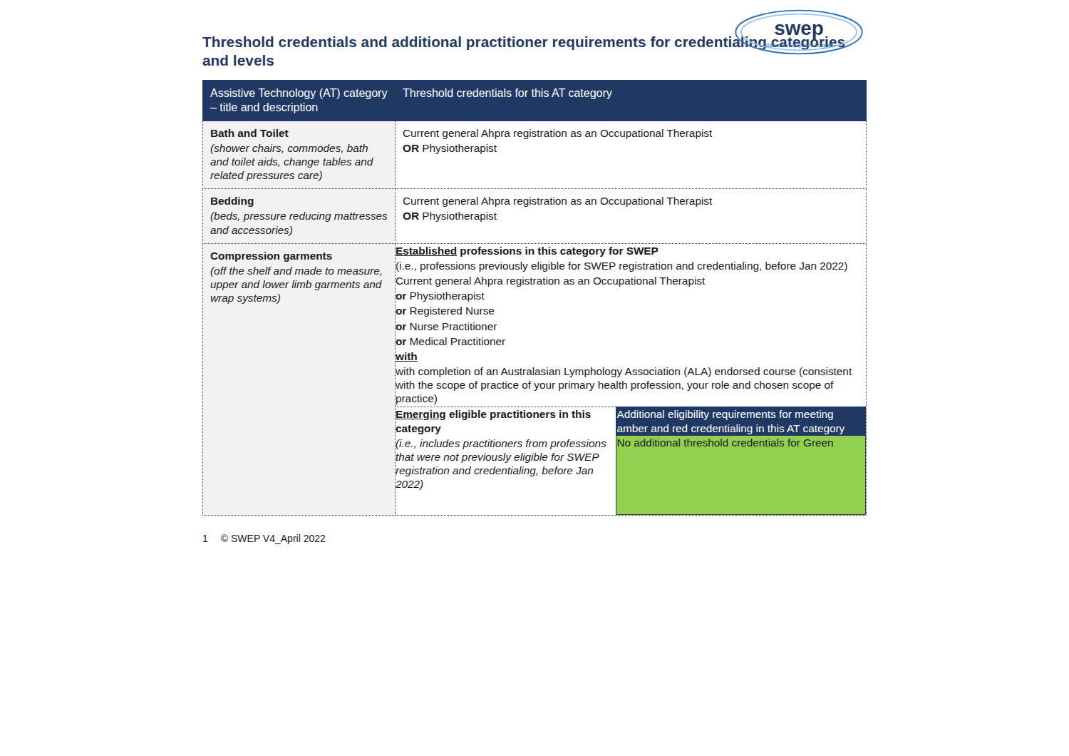swep State-wide Equipment Program
Threshold credentials and additional practitioner requirements for credentialing categories and levels
| Assistive Technology (AT) category – title and description | Threshold credentials for this AT category |
| Bath and Toilet (shower chairs, commodes, bath and toilet aids, change tables and related pressures care) | Current general Ahpra registration as an Occupational Therapist OR Physiotherapist |
| Bedding (beds, pressure reducing mattresses and accessories) | Current general Ahpra registration as an Occupational Therapist OR Physiotherapist |
| Compression garments (off the shelf and made to measure, upper and lower limb garments and wrap systems) | / Established professions in this category for SWEP (i.e., professions previously eligible for SWEP registration and credentialing, before Jan 2022) Current general Ahpra registration as an Occupational Therapist or Physiotherapist or Registered Nurse or Nurse Practitioner or Medical Practitioner with with completion of an Australasian Lymphology Association (ALA) endorsed course (consistent with the scope of practice of your primary health profession, your role and chosen scope of practice) / / Emerging eligible practitioners in this category (i.e., includes practitioners from professions that were not previously eligible for SWEP registration and credentialing, before Jan 2022) / Additional eligibility requirements for meeting amber and red credentialing in this AT category / / No additional threshold credentials for Green / |
1© SWEP V4_April 2022